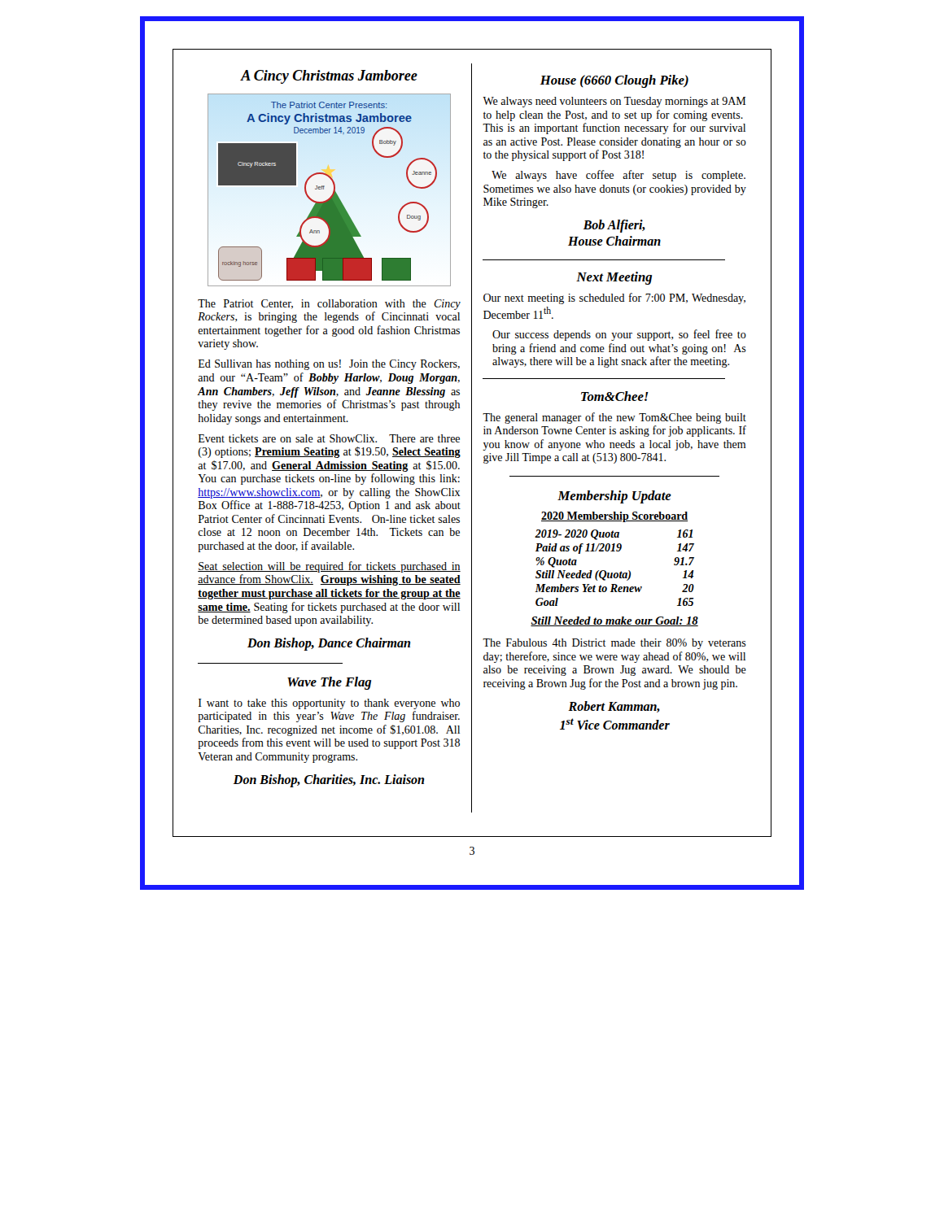A Cincy Christmas Jamboree
The Patriot Center Presents:
A Cincy Christmas Jamboree
December 14, 2019
Cincy Rockers
★
Bobby
Jeanne
Jeff
Doug
Ann
rocking horse
The Patriot Center, in collaboration with the Cincy Rockers, is bringing the legends of Cincinnati vocal entertainment together for a good old fashion Christmas variety show.
Ed Sullivan has nothing on us! Join the Cincy Rockers, and our “A-Team” of Bobby Harlow, Doug Morgan, Ann Chambers, Jeff Wilson, and Jeanne Blessing as they revive the memories of Christmas’s past through holiday songs and entertainment.
Event tickets are on sale at ShowClix. There are three (3) options; Premium Seating at $19.50, Select Seating at $17.00, and General Admission Seating at $15.00. You can purchase tickets on-line by following this link: https://www.showclix.com, or by calling the ShowClix Box Office at 1-888-718-4253, Option 1 and ask about Patriot Center of Cincinnati Events. On-line ticket sales close at 12 noon on December 14th. Tickets can be purchased at the door, if available.
Seat selection will be required for tickets purchased in advance from ShowClix. Groups wishing to be seated together must purchase all tickets for the group at the same time. Seating for tickets purchased at the door will be determined based upon availability.
Don Bishop, Dance Chairman
Wave The Flag
I want to take this opportunity to thank everyone who participated in this year’s Wave The Flag fundraiser. Charities, Inc. recognized net income of $1,601.08. All proceeds from this event will be used to support Post 318 Veteran and Community programs.
Don Bishop, Charities, Inc. Liaison
House (6660 Clough Pike)
We always need volunteers on Tuesday mornings at 9AM to help clean the Post, and to set up for coming events. This is an important function necessary for our survival as an active Post. Please consider donating an hour or so to the physical support of Post 318!
We always have coffee after setup is complete. Sometimes we also have donuts (or cookies) provided by Mike Stringer.
Bob Alfieri,
House Chairman
Next Meeting
Our next meeting is scheduled for 7:00 PM, Wednesday, December 11th.
Our success depends on your support, so feel free to bring a friend and come find out what’s going on! As always, there will be a light snack after the meeting.
Tom&Chee!
The general manager of the new Tom&Chee being built in Anderson Towne Center is asking for job applicants. If you know of anyone who needs a local job, have them give Jill Timpe a call at (513) 800-7841.
Membership Update
2020 Membership Scoreboard
| 2019- 2020 Quota | 161 |
| Paid as of 11/2019 | 147 |
| % Quota | 91.7 |
| Still Needed (Quota) | 14 |
| Members Yet to Renew | 20 |
| Goal | 165 |
Still Needed to make our Goal: 18
The Fabulous 4th District made their 80% by veterans day; therefore, since we were way ahead of 80%, we will also be receiving a Brown Jug award. We should be receiving a Brown Jug for the Post and a brown jug pin.
Robert Kamman,
1st Vice Commander
3